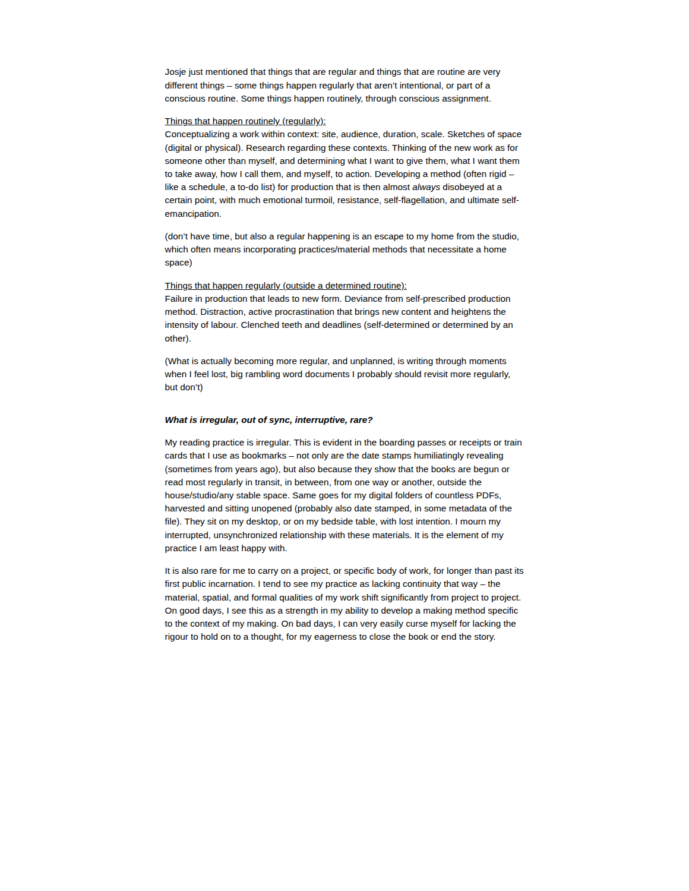Josje just mentioned that things that are regular and things that are routine are very different things – some things happen regularly that aren’t intentional, or part of a conscious routine. Some things happen routinely, through conscious assignment.
Things that happen routinely (regularly):
Conceptualizing a work within context: site, audience, duration, scale. Sketches of space (digital or physical). Research regarding these contexts. Thinking of the new work as for someone other than myself, and determining what I want to give them, what I want them to take away, how I call them, and myself, to action. Developing a method (often rigid – like a schedule, a to-do list) for production that is then almost always disobeyed at a certain point, with much emotional turmoil, resistance, self-flagellation, and ultimate self-emancipation.
(don’t have time, but also a regular happening is an escape to my home from the studio, which often means incorporating practices/material methods that necessitate a home space)
Things that happen regularly (outside a determined routine):
Failure in production that leads to new form. Deviance from self-prescribed production method. Distraction, active procrastination that brings new content and heightens the intensity of labour. Clenched teeth and deadlines (self-determined or determined by an other).
(What is actually becoming more regular, and unplanned, is writing through moments when I feel lost, big rambling word documents I probably should revisit more regularly, but don’t)
What is irregular, out of sync, interruptive, rare?
My reading practice is irregular. This is evident in the boarding passes or receipts or train cards that I use as bookmarks – not only are the date stamps humiliatingly revealing (sometimes from years ago), but also because they show that the books are begun or read most regularly in transit, in between, from one way or another, outside the house/studio/any stable space. Same goes for my digital folders of countless PDFs, harvested and sitting unopened (probably also date stamped, in some metadata of the file). They sit on my desktop, or on my bedside table, with lost intention. I mourn my interrupted, unsynchronized relationship with these materials. It is the element of my practice I am least happy with.
It is also rare for me to carry on a project, or specific body of work, for longer than past its first public incarnation. I tend to see my practice as lacking continuity that way – the material, spatial, and formal qualities of my work shift significantly from project to project. On good days, I see this as a strength in my ability to develop a making method specific to the context of my making. On bad days, I can very easily curse myself for lacking the rigour to hold on to a thought, for my eagerness to close the book or end the story.